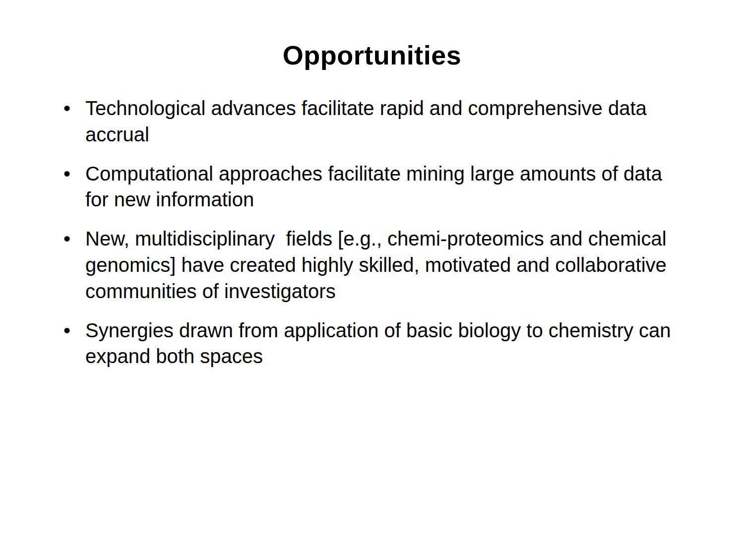Opportunities
Technological advances facilitate rapid and comprehensive data accrual
Computational approaches facilitate mining large amounts of data for new information
New, multidisciplinary fields [e.g., chemi-proteomics and chemical genomics] have created highly skilled, motivated and collaborative communities of investigators
Synergies drawn from application of basic biology to chemistry can expand both spaces